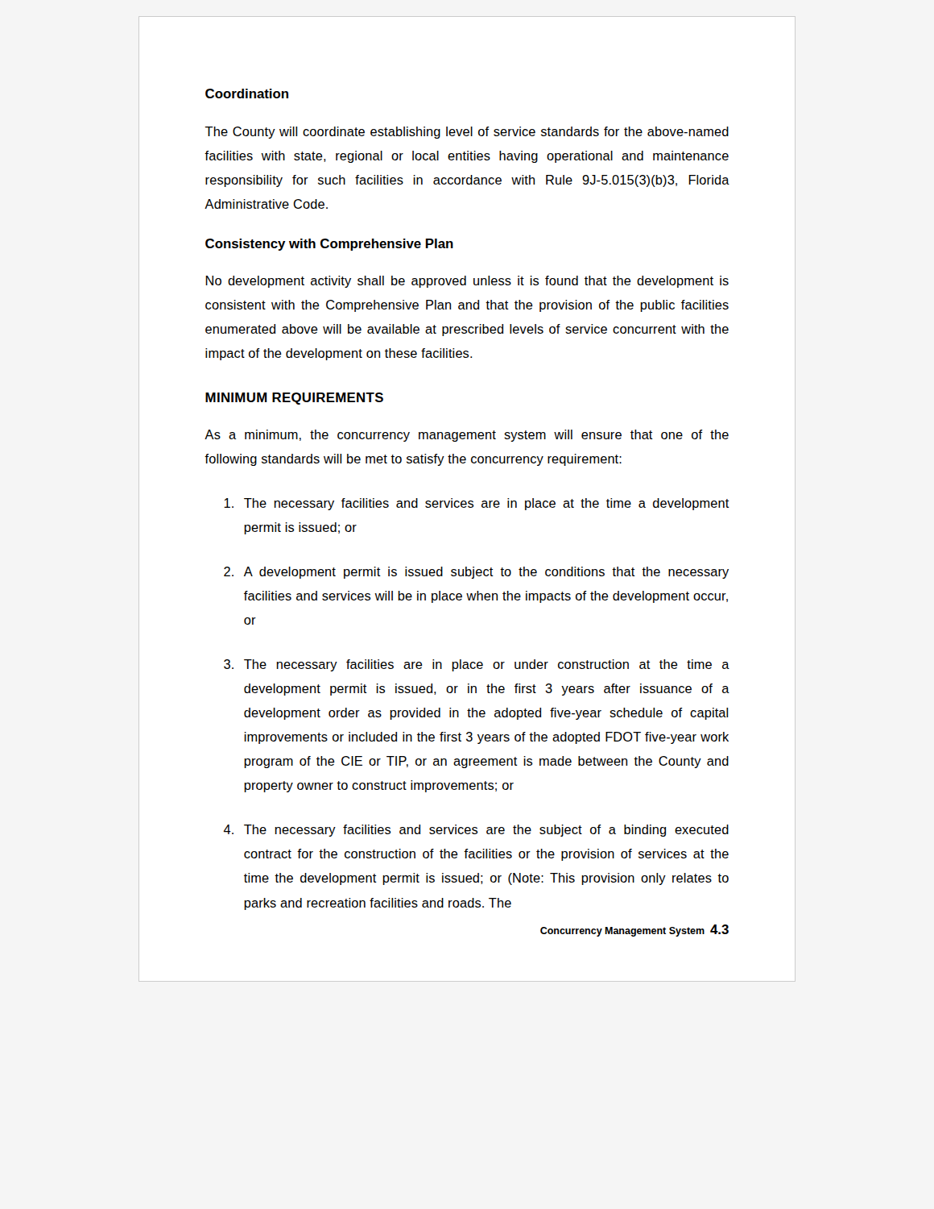Coordination
The County will coordinate establishing level of service standards for the above-named facilities with state, regional or local entities having operational and maintenance responsibility for such facilities in accordance with Rule 9J-5.015(3)(b)3, Florida Administrative Code.
Consistency with Comprehensive Plan
No development activity shall be approved unless it is found that the development is consistent with the Comprehensive Plan and that the provision of the public facilities enumerated above will be available at prescribed levels of service concurrent with the impact of the development on these facilities.
MINIMUM REQUIREMENTS
As a minimum, the concurrency management system will ensure that one of the following standards will be met to satisfy the concurrency requirement:
The necessary facilities and services are in place at the time a development permit is issued; or
A development permit is issued subject to the conditions that the necessary facilities and services will be in place when the impacts of the development occur, or
The necessary facilities are in place or under construction at the time a development permit is issued, or in the first 3 years after issuance of a development order as provided in the adopted five-year schedule of capital improvements or included in the first 3 years of the adopted FDOT five-year work program of the CIE or TIP, or an agreement is made between the County and property owner to construct improvements; or
The necessary facilities and services are the subject of a binding executed contract for the construction of the facilities or the provision of services at the time the development permit is issued; or (Note: This provision only relates to parks and recreation facilities and roads. The
Concurrency Management System 4.3